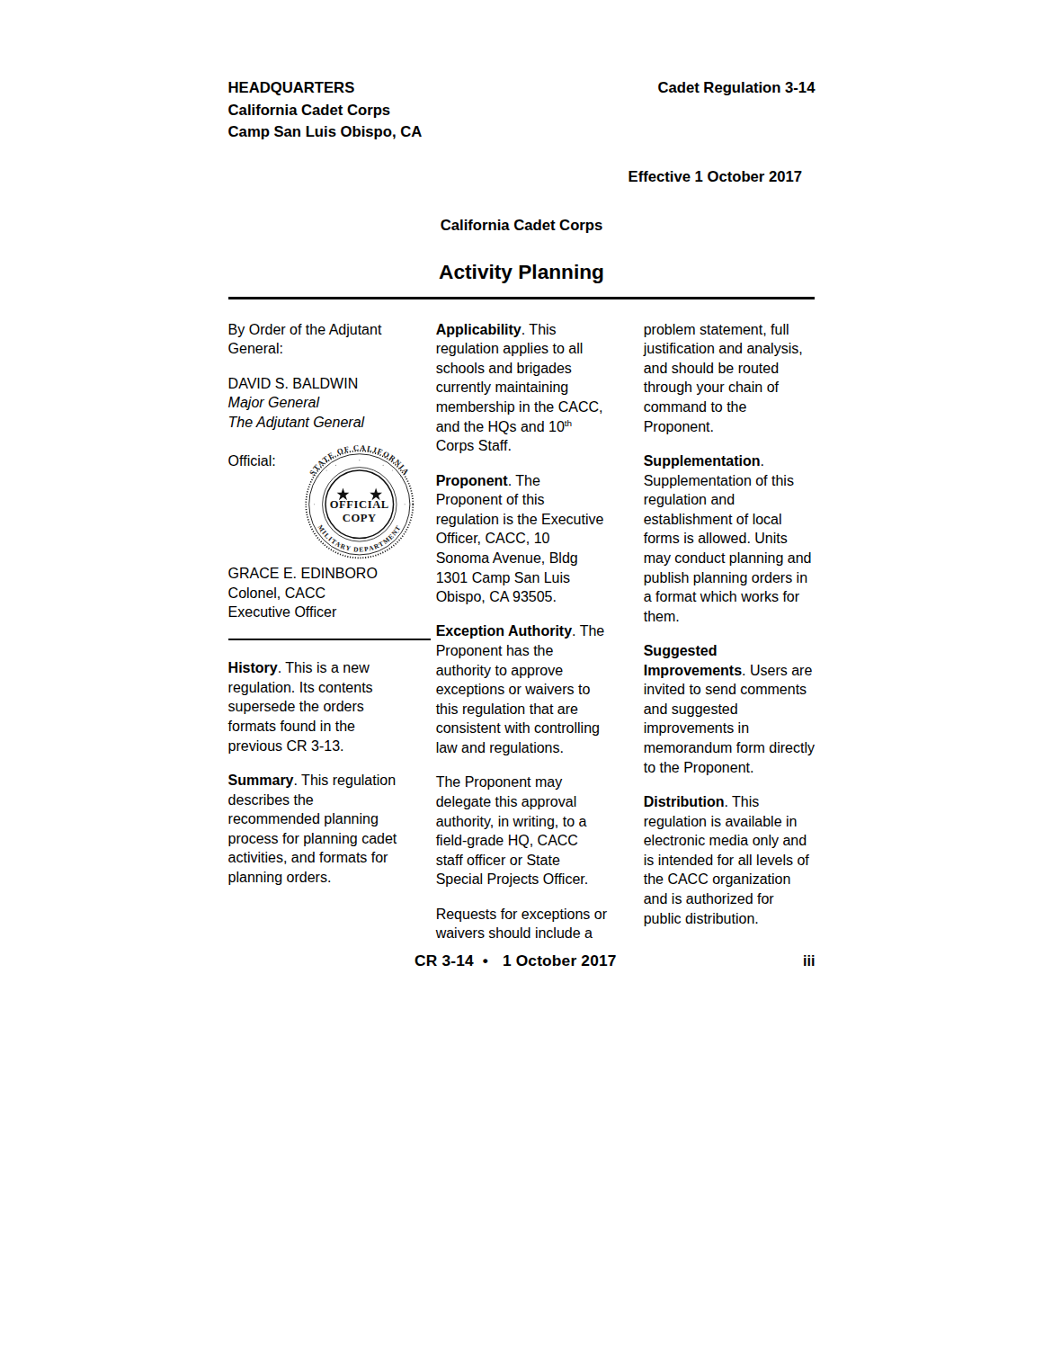HEADQUARTERS
California Cadet Corps
Camp San Luis Obispo, CA
Cadet Regulation 3-14
Effective 1 October 2017
California Cadet Corps
Activity Planning
By Order of the Adjutant General:
DAVID S. BALDWIN
Major General
The Adjutant General
Official:
STATE OF CALIFORNIA MILITARY DEPARTMENT OFFICIAL COPY
GRACE E. EDINBORO
Colonel, CACC
Executive Officer
History. This is a new regulation. Its contents supersede the orders formats found in the previous CR 3-13.
Summary. This regulation describes the recommended planning process for planning cadet activities, and formats for planning orders.
Applicability. This regulation applies to all schools and brigades currently maintaining membership in the CACC, and the HQs and 10th Corps Staff.
Proponent. The Proponent of this regulation is the Executive Officer, CACC, 10 Sonoma Avenue, Bldg 1301 Camp San Luis Obispo, CA 93505.
Exception Authority. The Proponent has the authority to approve exceptions or waivers to this regulation that are consistent with controlling law and regulations.
The Proponent may delegate this approval authority, in writing, to a field-grade HQ, CACC staff officer or State Special Projects Officer.
Requests for exceptions or waivers should include a
problem statement, full justification and analysis, and should be routed through your chain of command to the Proponent.
Supplementation. Supplementation of this regulation and establishment of local forms is allowed. Units may conduct planning and publish planning orders in a format which works for them.
Suggested Improvements. Users are invited to send comments and suggested improvements in memorandum form directly to the Proponent.
Distribution. This regulation is available in electronic media only and is intended for all levels of the CACC organization and is authorized for public distribution.
CR 3-14 • 1 October 2017
iii